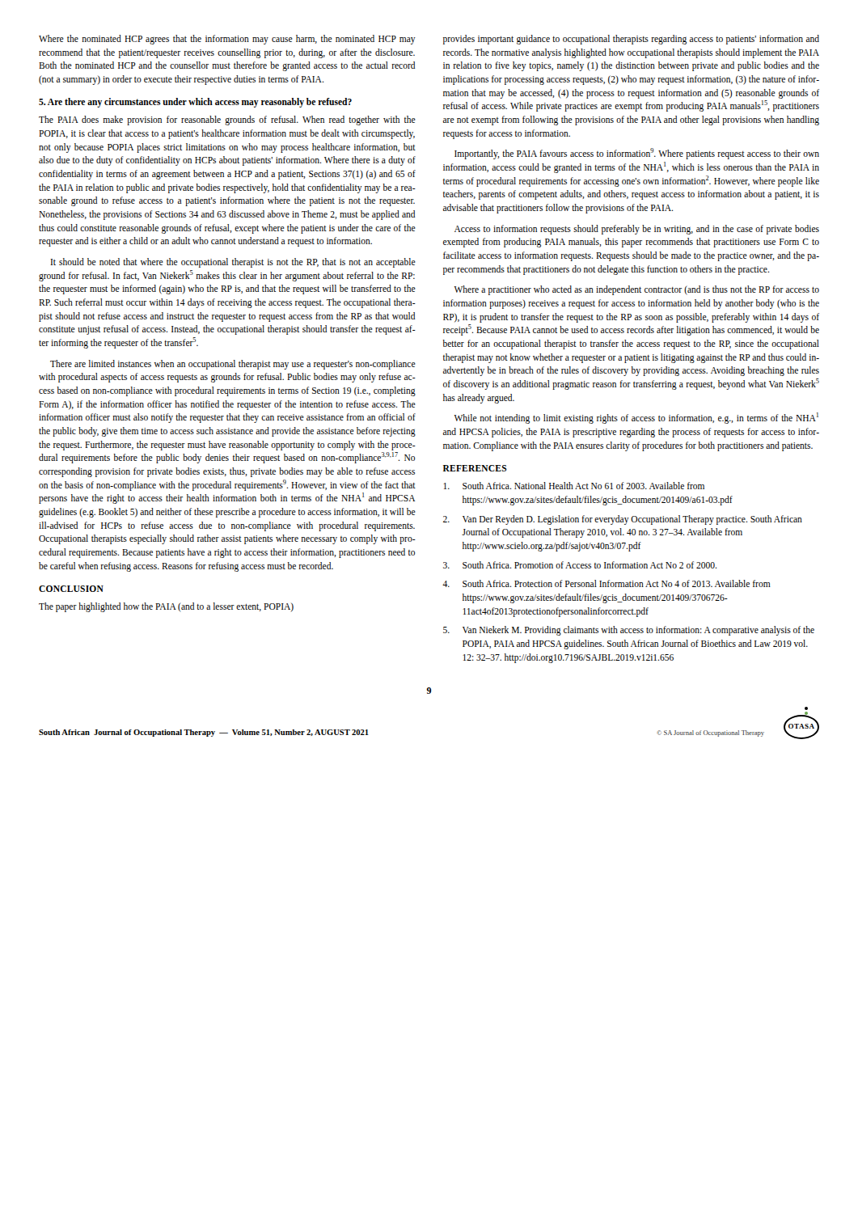Where the nominated HCP agrees that the information may cause harm, the nominated HCP may recommend that the patient/requester receives counselling prior to, during, or after the disclosure. Both the nominated HCP and the counsellor must therefore be granted access to the actual record (not a summary) in order to execute their respective duties in terms of PAIA.
5. Are there any circumstances under which access may reasonably be refused?
The PAIA does make provision for reasonable grounds of refusal. When read together with the POPIA, it is clear that access to a patient's healthcare information must be dealt with circumspectly, not only because POPIA places strict limitations on who may process healthcare information, but also due to the duty of confidentiality on HCPs about patients' information. Where there is a duty of confidentiality in terms of an agreement between a HCP and a patient, Sections 37(1) (a) and 65 of the PAIA in relation to public and private bodies respectively, hold that confidentiality may be a reasonable ground to refuse access to a patient's information where the patient is not the requester. Nonetheless, the provisions of Sections 34 and 63 discussed above in Theme 2, must be applied and thus could constitute reasonable grounds of refusal, except where the patient is under the care of the requester and is either a child or an adult who cannot understand a request to information.
It should be noted that where the occupational therapist is not the RP, that is not an acceptable ground for refusal. In fact, Van Niekerk5 makes this clear in her argument about referral to the RP: the requester must be informed (again) who the RP is, and that the request will be transferred to the RP. Such referral must occur within 14 days of receiving the access request. The occupational therapist should not refuse access and instruct the requester to request access from the RP as that would constitute unjust refusal of access. Instead, the occupational therapist should transfer the request after informing the requester of the transfer5.
There are limited instances when an occupational therapist may use a requester's non-compliance with procedural aspects of access requests as grounds for refusal. Public bodies may only refuse access based on non-compliance with procedural requirements in terms of Section 19 (i.e., completing Form A), if the information officer has notified the requester of the intention to refuse access. The information officer must also notify the requester that they can receive assistance from an official of the public body, give them time to access such assistance and provide the assistance before rejecting the request. Furthermore, the requester must have reasonable opportunity to comply with the procedural requirements before the public body denies their request based on non-compliance3,9,17. No corresponding provision for private bodies exists, thus, private bodies may be able to refuse access on the basis of non-compliance with the procedural requirements9. However, in view of the fact that persons have the right to access their health information both in terms of the NHA1 and HPCSA guidelines (e.g. Booklet 5) and neither of these prescribe a procedure to access information, it will be ill-advised for HCPs to refuse access due to non-compliance with procedural requirements. Occupational therapists especially should rather assist patients where necessary to comply with procedural requirements. Because patients have a right to access their information, practitioners need to be careful when refusing access. Reasons for refusing access must be recorded.
Conclusion
The paper highlighted how the PAIA (and to a lesser extent, POPIA)
provides important guidance to occupational therapists regarding access to patients' information and records. The normative analysis highlighted how occupational therapists should implement the PAIA in relation to five key topics, namely (1) the distinction between private and public bodies and the implications for processing access requests, (2) who may request information, (3) the nature of information that may be accessed, (4) the process to request information and (5) reasonable grounds of refusal of access. While private practices are exempt from producing PAIA manuals15, practitioners are not exempt from following the provisions of the PAIA and other legal provisions when handling requests for access to information.
Importantly, the PAIA favours access to information9. Where patients request access to their own information, access could be granted in terms of the NHA1, which is less onerous than the PAIA in terms of procedural requirements for accessing one's own information2. However, where people like teachers, parents of competent adults, and others, request access to information about a patient, it is advisable that practitioners follow the provisions of the PAIA.
Access to information requests should preferably be in writing, and in the case of private bodies exempted from producing PAIA manuals, this paper recommends that practitioners use Form C to facilitate access to information requests. Requests should be made to the practice owner, and the paper recommends that practitioners do not delegate this function to others in the practice.
Where a practitioner who acted as an independent contractor (and is thus not the RP for access to information purposes) receives a request for access to information held by another body (who is the RP), it is prudent to transfer the request to the RP as soon as possible, preferably within 14 days of receipt5. Because PAIA cannot be used to access records after litigation has commenced, it would be better for an occupational therapist to transfer the access request to the RP, since the occupational therapist may not know whether a requester or a patient is litigating against the RP and thus could inadvertently be in breach of the rules of discovery by providing access. Avoiding breaching the rules of discovery is an additional pragmatic reason for transferring a request, beyond what Van Niekerk5 has already argued.
While not intending to limit existing rights of access to information, e.g., in terms of the NHA1 and HPCSA policies, the PAIA is prescriptive regarding the process of requests for access to information. Compliance with the PAIA ensures clarity of procedures for both practitioners and patients.
References
South Africa. National Health Act No 61 of 2003. Available from https://www.gov.za/sites/default/files/gcis_document/201409/a61-03.pdf
Van Der Reyden D. Legislation for everyday Occupational Therapy practice. South African Journal of Occupational Therapy 2010, vol. 40 no. 3 27–34. Available from http://www.scielo.org.za/pdf/sajot/v40n3/07.pdf
South Africa. Promotion of Access to Information Act No 2 of 2000.
South Africa. Protection of Personal Information Act No 4 of 2013. Available from https://www.gov.za/sites/default/files/gcis_document/201409/3706726-11act4of2013protectionofpersonalinforcorrect.pdf
Van Niekerk M. Providing claimants with access to information: A comparative analysis of the POPIA, PAIA and HPCSA guidelines. South African Journal of Bioethics and Law 2019 vol. 12: 32–37. http://doi.org10.7196/SAJBL.2019.v12i1.656
9
South African Journal of Occupational Therapy — Volume 51, Number 2, AUGUST 2021
© SA Journal of Occupational Therapy
OTASA